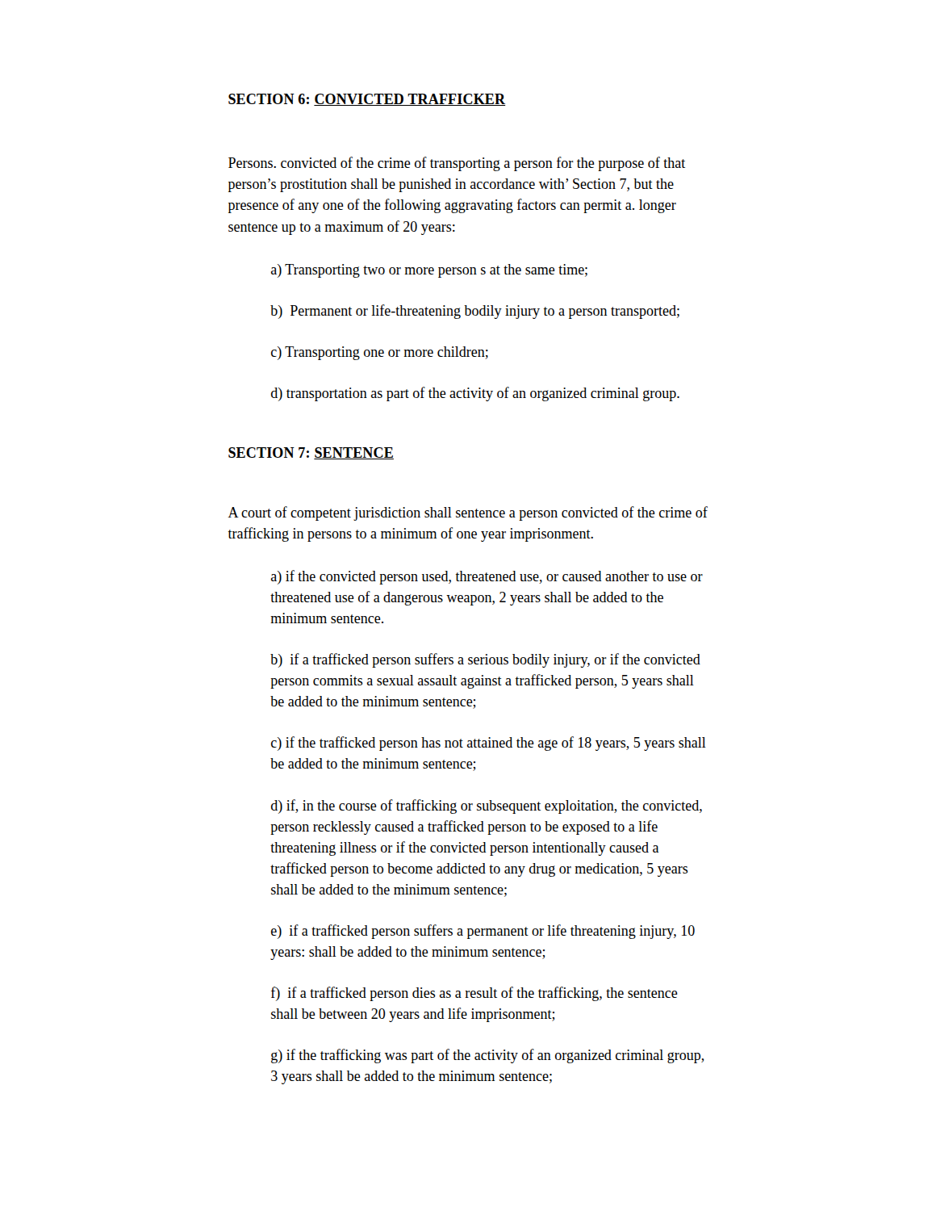SECTION 6: CONVICTED TRAFFICKER
Persons. convicted of the crime of transporting a person for the purpose of that person’s prostitution shall be punished in accordance with’ Section 7, but the presence of any one of the following aggravating factors can permit a. longer sentence up to a maximum of 20 years:
a) Transporting two or more person s at the same time;
b) Permanent or life-threatening bodily injury to a person transported;
c) Transporting one or more children;
d) transportation as part of the activity of an organized criminal group.
SECTION 7: SENTENCE
A court of competent jurisdiction shall sentence a person convicted of the crime of trafficking in persons to a minimum of one year imprisonment.
a) if the convicted person used, threatened use, or caused another to use or threatened use of a dangerous weapon, 2 years shall be added to the minimum sentence.
b) if a trafficked person suffers a serious bodily injury, or if the convicted person commits a sexual assault against a trafficked person, 5 years shall be added to the minimum sentence;
c) if the trafficked person has not attained the age of 18 years, 5 years shall be added to the minimum sentence;
d) if, in the course of trafficking or subsequent exploitation, the convicted, person recklessly caused a trafficked person to be exposed to a life threatening illness or if the convicted person intentionally caused a trafficked person to become addicted to any drug or medication, 5 years shall be added to the minimum sentence;
e) if a trafficked person suffers a permanent or life threatening injury, 10 years: shall be added to the minimum sentence;
f) if a trafficked person dies as a result of the trafficking, the sentence shall be between 20 years and life imprisonment;
g) if the trafficking was part of the activity of an organized criminal group, 3 years shall be added to the minimum sentence;